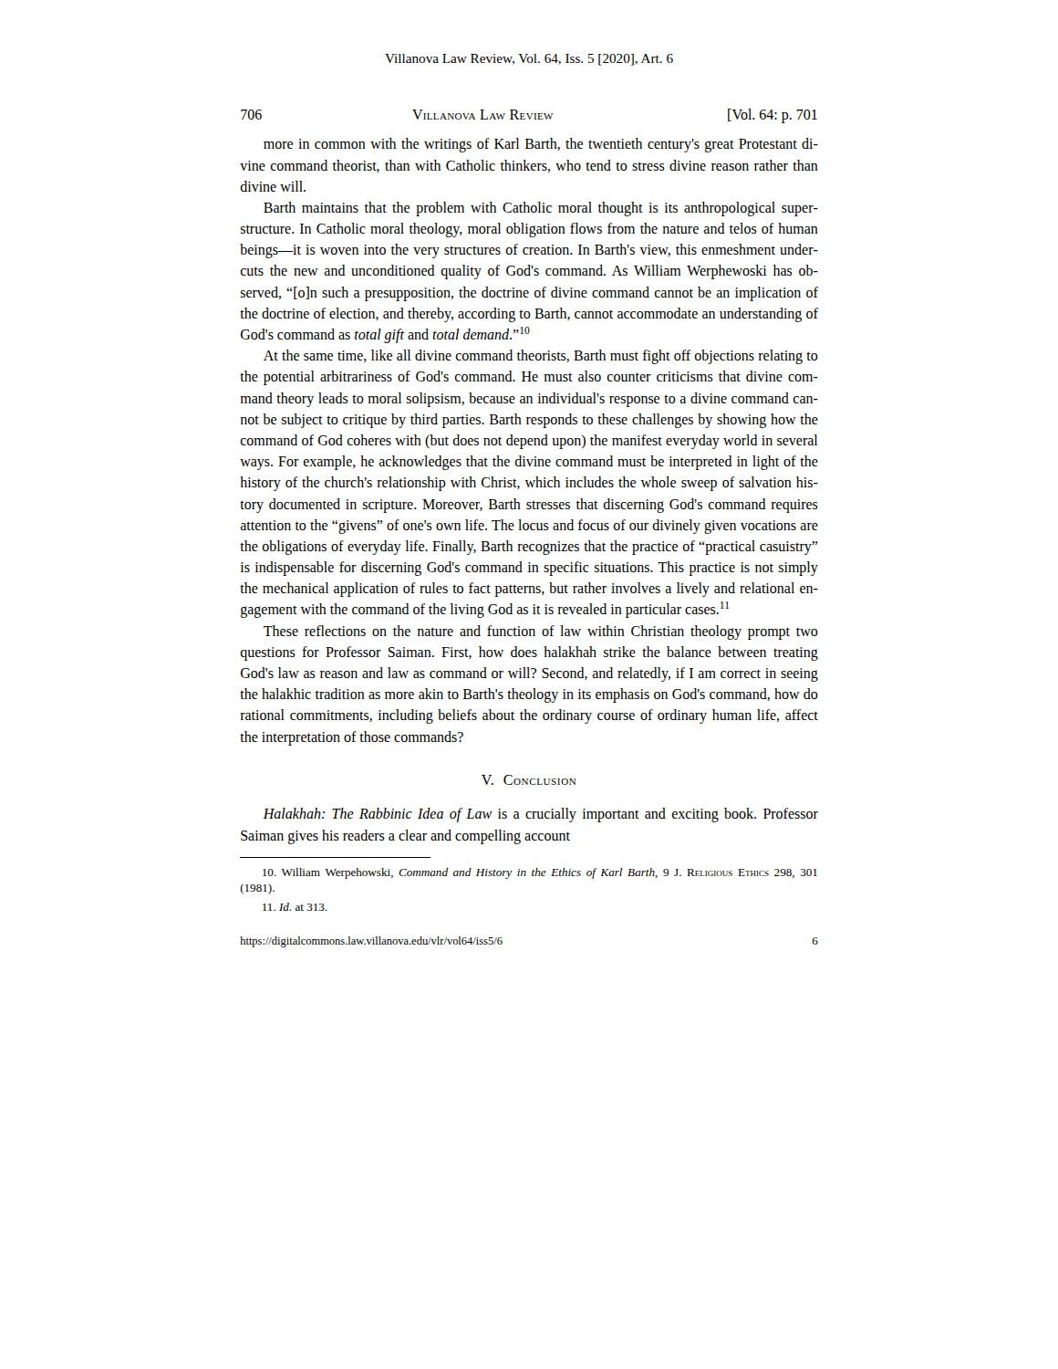Villanova Law Review, Vol. 64, Iss. 5 [2020], Art. 6
706
Villanova Law Review
[Vol. 64: p. 701
more in common with the writings of Karl Barth, the twentieth century's great Protestant divine command theorist, than with Catholic thinkers, who tend to stress divine reason rather than divine will.
Barth maintains that the problem with Catholic moral thought is its anthropological superstructure. In Catholic moral theology, moral obligation flows from the nature and telos of human beings—it is woven into the very structures of creation. In Barth's view, this enmeshment undercuts the new and unconditioned quality of God's command. As William Werphewoski has observed, “[o]n such a presupposition, the doctrine of divine command cannot be an implication of the doctrine of election, and thereby, according to Barth, cannot accommodate an understanding of God's command as total gift and total demand.”10
At the same time, like all divine command theorists, Barth must fight off objections relating to the potential arbitrariness of God's command. He must also counter criticisms that divine command theory leads to moral solipsism, because an individual's response to a divine command cannot be subject to critique by third parties. Barth responds to these challenges by showing how the command of God coheres with (but does not depend upon) the manifest everyday world in several ways. For example, he acknowledges that the divine command must be interpreted in light of the history of the church's relationship with Christ, which includes the whole sweep of salvation history documented in scripture. Moreover, Barth stresses that discerning God's command requires attention to the “givens” of one's own life. The locus and focus of our divinely given vocations are the obligations of everyday life. Finally, Barth recognizes that the practice of “practical casuistry” is indispensable for discerning God's command in specific situations. This practice is not simply the mechanical application of rules to fact patterns, but rather involves a lively and relational engagement with the command of the living God as it is revealed in particular cases.11
These reflections on the nature and function of law within Christian theology prompt two questions for Professor Saiman. First, how does halakhah strike the balance between treating God's law as reason and law as command or will? Second, and relatedly, if I am correct in seeing the halakhic tradition as more akin to Barth's theology in its emphasis on God's command, how do rational commitments, including beliefs about the ordinary course of ordinary human life, affect the interpretation of those commands?
V. Conclusion
Halakhah: The Rabbinic Idea of Law is a crucially important and exciting book. Professor Saiman gives his readers a clear and compelling account
10. William Werpehowski, Command and History in the Ethics of Karl Barth, 9 J. Religious Ethics 298, 301 (1981).
11. Id. at 313.
https://digitalcommons.law.villanova.edu/vlr/vol64/iss5/6
6